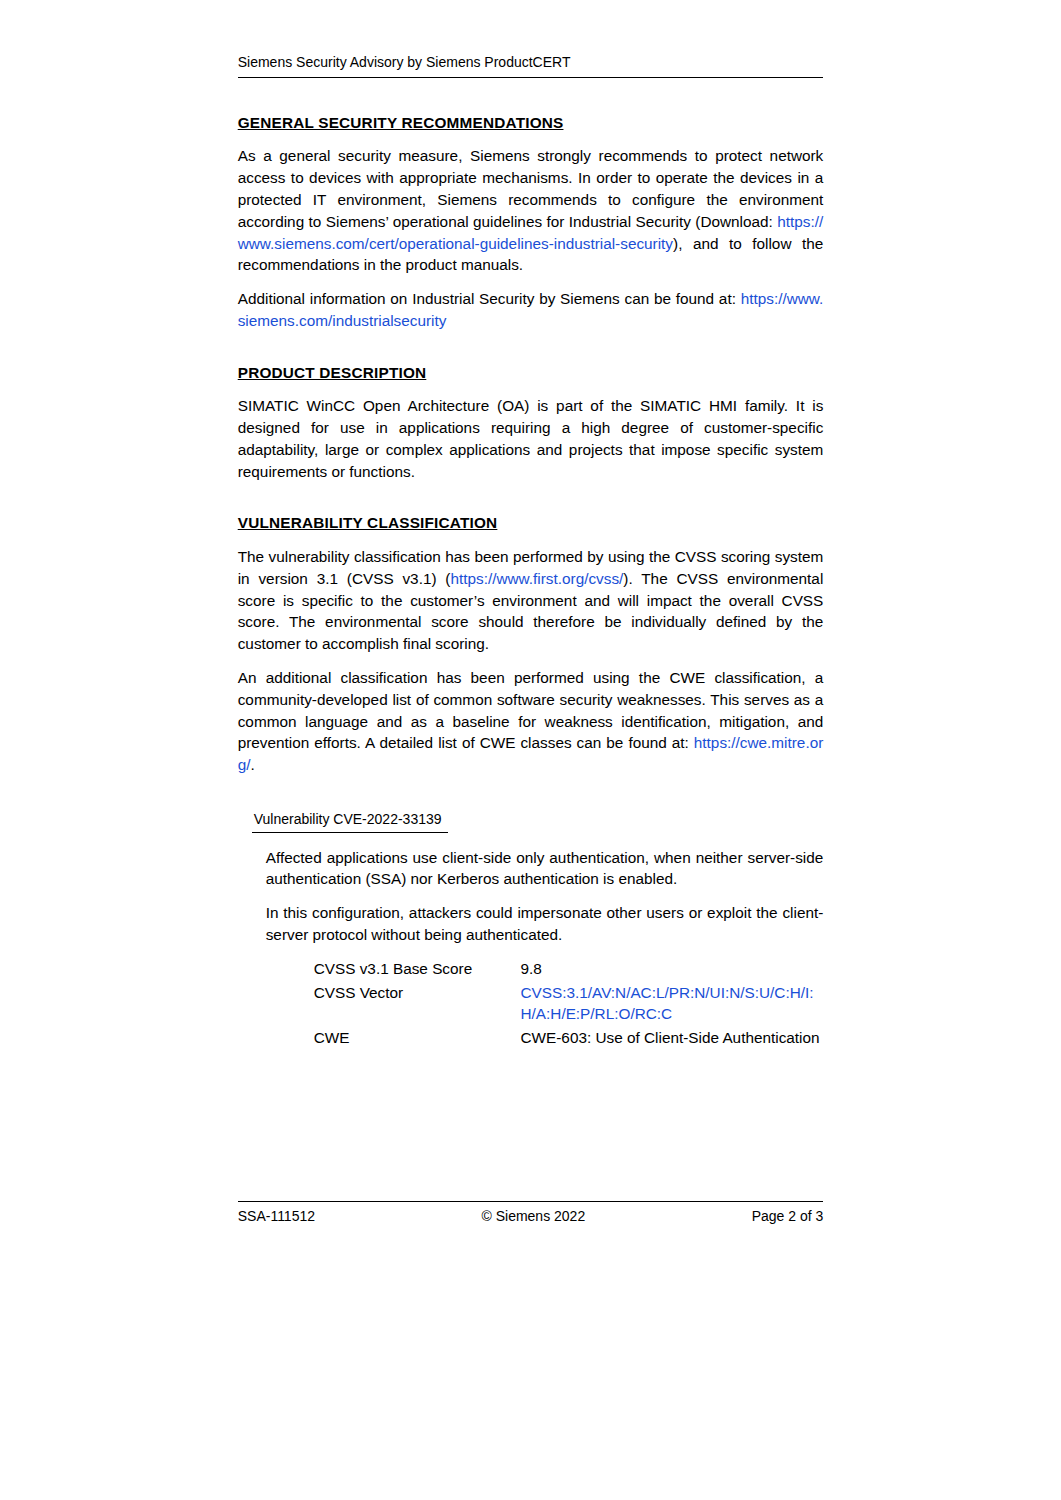Siemens Security Advisory by Siemens ProductCERT
General Security Recommendations
As a general security measure, Siemens strongly recommends to protect network access to devices with appropriate mechanisms. In order to operate the devices in a protected IT environment, Siemens recommends to configure the environment according to Siemens’ operational guidelines for Industrial Security (Download: https://www.siemens.com/cert/operational-guidelines-industrial-security), and to follow the recommendations in the product manuals.
Additional information on Industrial Security by Siemens can be found at: https://www.siemens.com/industrialsecurity
Product Description
SIMATIC WinCC Open Architecture (OA) is part of the SIMATIC HMI family. It is designed for use in applications requiring a high degree of customer-specific adaptability, large or complex applications and projects that impose specific system requirements or functions.
Vulnerability Classification
The vulnerability classification has been performed by using the CVSS scoring system in version 3.1 (CVSS v3.1) (https://www.first.org/cvss/). The CVSS environmental score is specific to the customer’s environment and will impact the overall CVSS score. The environmental score should therefore be individually defined by the customer to accomplish final scoring.
An additional classification has been performed using the CWE classification, a community-developed list of common software security weaknesses. This serves as a common language and as a baseline for weakness identification, mitigation, and prevention efforts. A detailed list of CWE classes can be found at: https://cwe.mitre.org/.
Vulnerability CVE-2022-33139
Affected applications use client-side only authentication, when neither server-side authentication (SSA) nor Kerberos authentication is enabled.
In this configuration, attackers could impersonate other users or exploit the client-server protocol without being authenticated.
| CVSS v3.1 Base Score | 9.8 |
| CVSS Vector | CVSS:3.1/AV:N/AC:L/PR:N/UI:N/S:U/C:H/I:H/A:H/E:P/RL:O/RC:C |
| CWE | CWE-603: Use of Client-Side Authentication |
SSA-111512
© Siemens 2022
Page 2 of 3